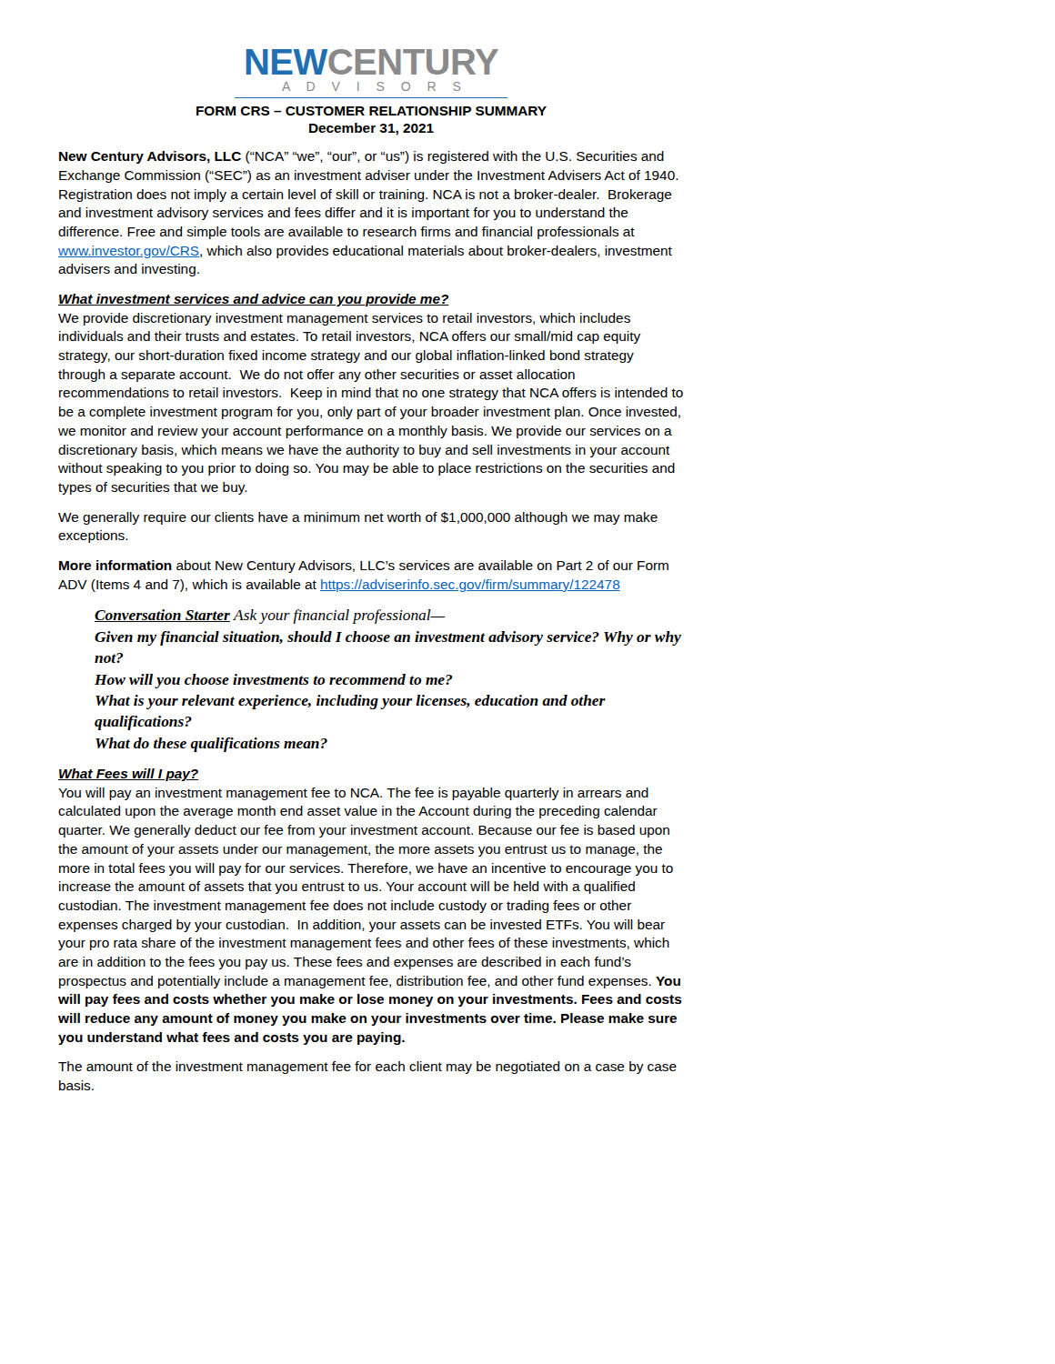NEW CENTURY
A D V I S O R S
FORM CRS – CUSTOMER RELATIONSHIP SUMMARY December 31, 2021
New Century Advisors, LLC (“NCA” “we”, “our”, or “us”) is registered with the U.S. Securities and Exchange Commission (“SEC”) as an investment adviser under the Investment Advisers Act of 1940. Registration does not imply a certain level of skill or training. NCA is not a broker-dealer. Brokerage and investment advisory services and fees differ and it is important for you to understand the difference. Free and simple tools are available to research firms and financial professionals at www.investor.gov/CRS, which also provides educational materials about broker-dealers, investment advisers and investing.
What investment services and advice can you provide me?
We provide discretionary investment management services to retail investors, which includes individuals and their trusts and estates. To retail investors, NCA offers our small/mid cap equity strategy, our short-duration fixed income strategy and our global inflation-linked bond strategy through a separate account. We do not offer any other securities or asset allocation recommendations to retail investors. Keep in mind that no one strategy that NCA offers is intended to be a complete investment program for you, only part of your broader investment plan. Once invested, we monitor and review your account performance on a monthly basis. We provide our services on a discretionary basis, which means we have the authority to buy and sell investments in your account without speaking to you prior to doing so. You may be able to place restrictions on the securities and types of securities that we buy.
We generally require our clients have a minimum net worth of $1,000,000 although we may make exceptions.
More information about New Century Advisors, LLC’s services are available on Part 2 of our Form ADV (Items 4 and 7), which is available at https://adviserinfo.sec.gov/firm/summary/122478
Conversation Starter Ask your financial professional— Given my financial situation, should I choose an investment advisory service? Why or why not? How will you choose investments to recommend to me? What is your relevant experience, including your licenses, education and other qualifications? What do these qualifications mean?
What Fees will I pay?
You will pay an investment management fee to NCA. The fee is payable quarterly in arrears and calculated upon the average month end asset value in the Account during the preceding calendar quarter. We generally deduct our fee from your investment account. Because our fee is based upon the amount of your assets under our management, the more assets you entrust us to manage, the more in total fees you will pay for our services. Therefore, we have an incentive to encourage you to increase the amount of assets that you entrust to us. Your account will be held with a qualified custodian. The investment management fee does not include custody or trading fees or other expenses charged by your custodian. In addition, your assets can be invested ETFs. You will bear your pro rata share of the investment management fees and other fees of these investments, which are in addition to the fees you pay us. These fees and expenses are described in each fund’s prospectus and potentially include a management fee, distribution fee, and other fund expenses. You will pay fees and costs whether you make or lose money on your investments. Fees and costs will reduce any amount of money you make on your investments over time. Please make sure you understand what fees and costs you are paying.
The amount of the investment management fee for each client may be negotiated on a case by case basis.